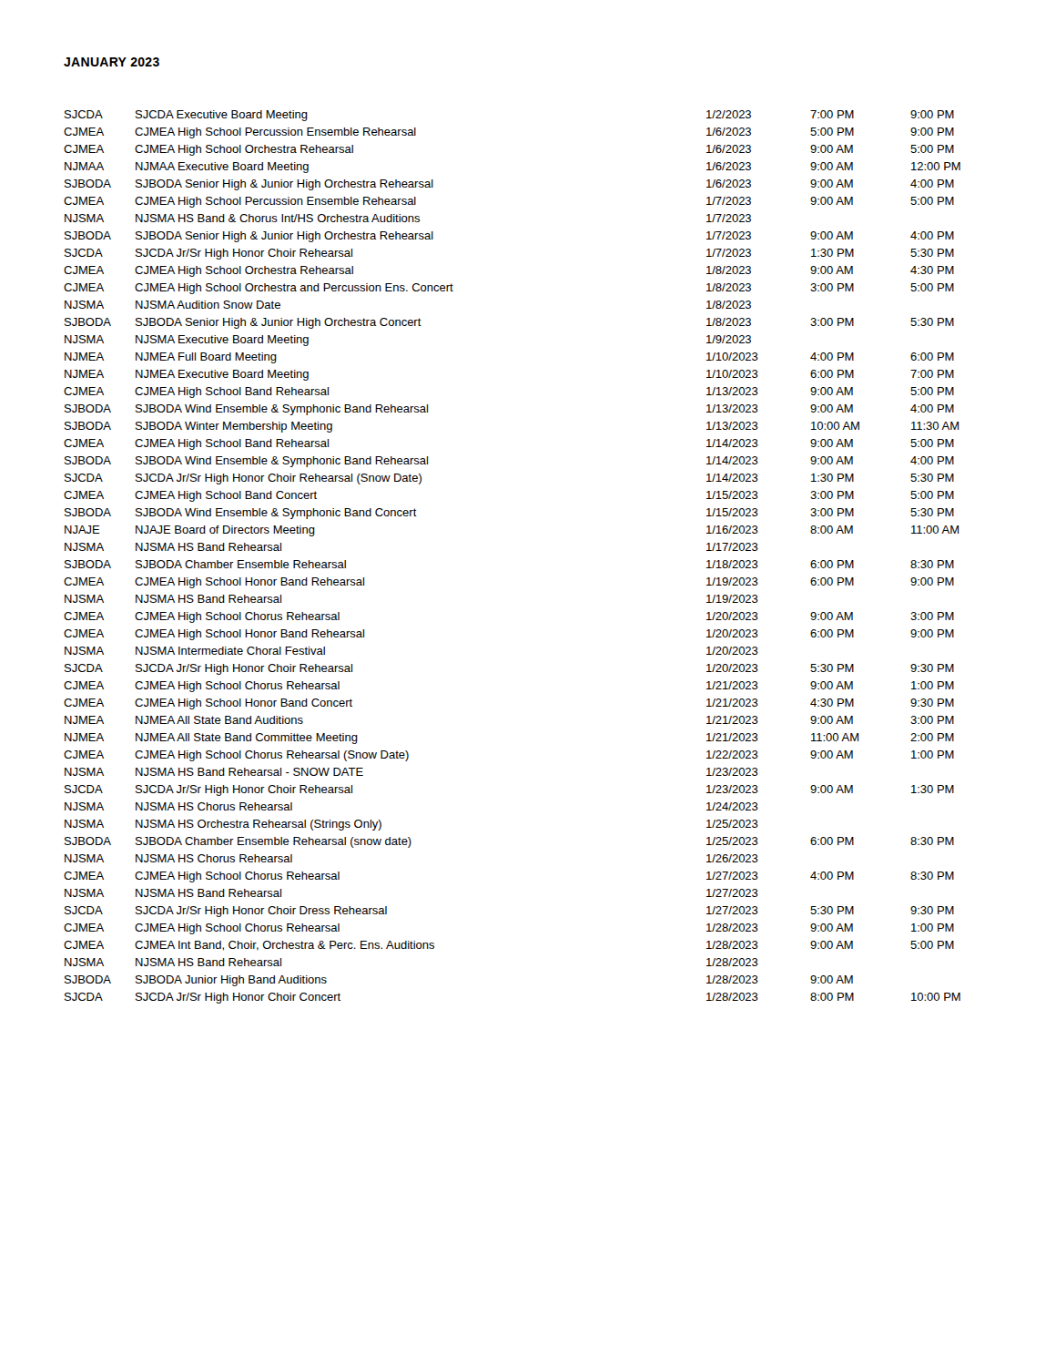JANUARY 2023
| SJCDA | SJCDA Executive Board Meeting | 1/2/2023 | 7:00 PM | 9:00 PM |
| CJMEA | CJMEA High School Percussion Ensemble Rehearsal | 1/6/2023 | 5:00 PM | 9:00 PM |
| CJMEA | CJMEA High School Orchestra Rehearsal | 1/6/2023 | 9:00 AM | 5:00 PM |
| NJMAA | NJMAA Executive Board Meeting | 1/6/2023 | 9:00 AM | 12:00 PM |
| SJBODA | SJBODA Senior High & Junior High Orchestra Rehearsal | 1/6/2023 | 9:00 AM | 4:00 PM |
| CJMEA | CJMEA High School Percussion Ensemble Rehearsal | 1/7/2023 | 9:00 AM | 5:00 PM |
| NJSMA | NJSMA HS Band & Chorus Int/HS Orchestra Auditions | 1/7/2023 | | |
| SJBODA | SJBODA Senior High & Junior High Orchestra Rehearsal | 1/7/2023 | 9:00 AM | 4:00 PM |
| SJCDA | SJCDA Jr/Sr High Honor Choir Rehearsal | 1/7/2023 | 1:30 PM | 5:30 PM |
| CJMEA | CJMEA High School Orchestra Rehearsal | 1/8/2023 | 9:00 AM | 4:30 PM |
| CJMEA | CJMEA High School Orchestra and Percussion Ens. Concert | 1/8/2023 | 3:00 PM | 5:00 PM |
| NJSMA | NJSMA Audition Snow Date | 1/8/2023 | | |
| SJBODA | SJBODA Senior High & Junior High Orchestra Concert | 1/8/2023 | 3:00 PM | 5:30 PM |
| NJSMA | NJSMA Executive Board Meeting | 1/9/2023 | | |
| NJMEA | NJMEA Full Board Meeting | 1/10/2023 | 4:00 PM | 6:00 PM |
| NJMEA | NJMEA Executive Board Meeting | 1/10/2023 | 6:00 PM | 7:00 PM |
| CJMEA | CJMEA High School Band Rehearsal | 1/13/2023 | 9:00 AM | 5:00 PM |
| SJBODA | SJBODA Wind Ensemble & Symphonic Band Rehearsal | 1/13/2023 | 9:00 AM | 4:00 PM |
| SJBODA | SJBODA Winter Membership Meeting | 1/13/2023 | 10:00 AM | 11:30 AM |
| CJMEA | CJMEA High School Band Rehearsal | 1/14/2023 | 9:00 AM | 5:00 PM |
| SJBODA | SJBODA Wind Ensemble & Symphonic Band Rehearsal | 1/14/2023 | 9:00 AM | 4:00 PM |
| SJCDA | SJCDA Jr/Sr High Honor Choir Rehearsal (Snow Date) | 1/14/2023 | 1:30 PM | 5:30 PM |
| CJMEA | CJMEA High School Band Concert | 1/15/2023 | 3:00 PM | 5:00 PM |
| SJBODA | SJBODA Wind Ensemble & Symphonic Band Concert | 1/15/2023 | 3:00 PM | 5:30 PM |
| NJAJE | NJAJE Board of Directors Meeting | 1/16/2023 | 8:00 AM | 11:00 AM |
| NJSMA | NJSMA HS Band Rehearsal | 1/17/2023 | | |
| SJBODA | SJBODA Chamber Ensemble Rehearsal | 1/18/2023 | 6:00 PM | 8:30 PM |
| CJMEA | CJMEA High School Honor Band Rehearsal | 1/19/2023 | 6:00 PM | 9:00 PM |
| NJSMA | NJSMA HS Band Rehearsal | 1/19/2023 | | |
| CJMEA | CJMEA High School Chorus Rehearsal | 1/20/2023 | 9:00 AM | 3:00 PM |
| CJMEA | CJMEA High School Honor Band Rehearsal | 1/20/2023 | 6:00 PM | 9:00 PM |
| NJSMA | NJSMA Intermediate Choral Festival | 1/20/2023 | | |
| SJCDA | SJCDA Jr/Sr High Honor Choir Rehearsal | 1/20/2023 | 5:30 PM | 9:30 PM |
| CJMEA | CJMEA High School Chorus Rehearsal | 1/21/2023 | 9:00 AM | 1:00 PM |
| CJMEA | CJMEA High School Honor Band Concert | 1/21/2023 | 4:30 PM | 9:30 PM |
| NJMEA | NJMEA All State Band Auditions | 1/21/2023 | 9:00 AM | 3:00 PM |
| NJMEA | NJMEA All State Band Committee Meeting | 1/21/2023 | 11:00 AM | 2:00 PM |
| CJMEA | CJMEA High School Chorus Rehearsal (Snow Date) | 1/22/2023 | 9:00 AM | 1:00 PM |
| NJSMA | NJSMA HS Band Rehearsal - SNOW DATE | 1/23/2023 | | |
| SJCDA | SJCDA Jr/Sr High Honor Choir Rehearsal | 1/23/2023 | 9:00 AM | 1:30 PM |
| NJSMA | NJSMA HS Chorus Rehearsal | 1/24/2023 | | |
| NJSMA | NJSMA HS Orchestra Rehearsal (Strings Only) | 1/25/2023 | | |
| SJBODA | SJBODA Chamber Ensemble Rehearsal (snow date) | 1/25/2023 | 6:00 PM | 8:30 PM |
| NJSMA | NJSMA HS Chorus Rehearsal | 1/26/2023 | | |
| CJMEA | CJMEA High School Chorus Rehearsal | 1/27/2023 | 4:00 PM | 8:30 PM |
| NJSMA | NJSMA HS Band Rehearsal | 1/27/2023 | | |
| SJCDA | SJCDA Jr/Sr High Honor Choir Dress Rehearsal | 1/27/2023 | 5:30 PM | 9:30 PM |
| CJMEA | CJMEA High School Chorus Rehearsal | 1/28/2023 | 9:00 AM | 1:00 PM |
| CJMEA | CJMEA Int Band, Choir, Orchestra & Perc. Ens. Auditions | 1/28/2023 | 9:00 AM | 5:00 PM |
| NJSMA | NJSMA HS Band Rehearsal | 1/28/2023 | | |
| SJBODA | SJBODA Junior High Band Auditions | 1/28/2023 | 9:00 AM | |
| SJCDA | SJCDA Jr/Sr High Honor Choir Concert | 1/28/2023 | 8:00 PM | 10:00 PM |